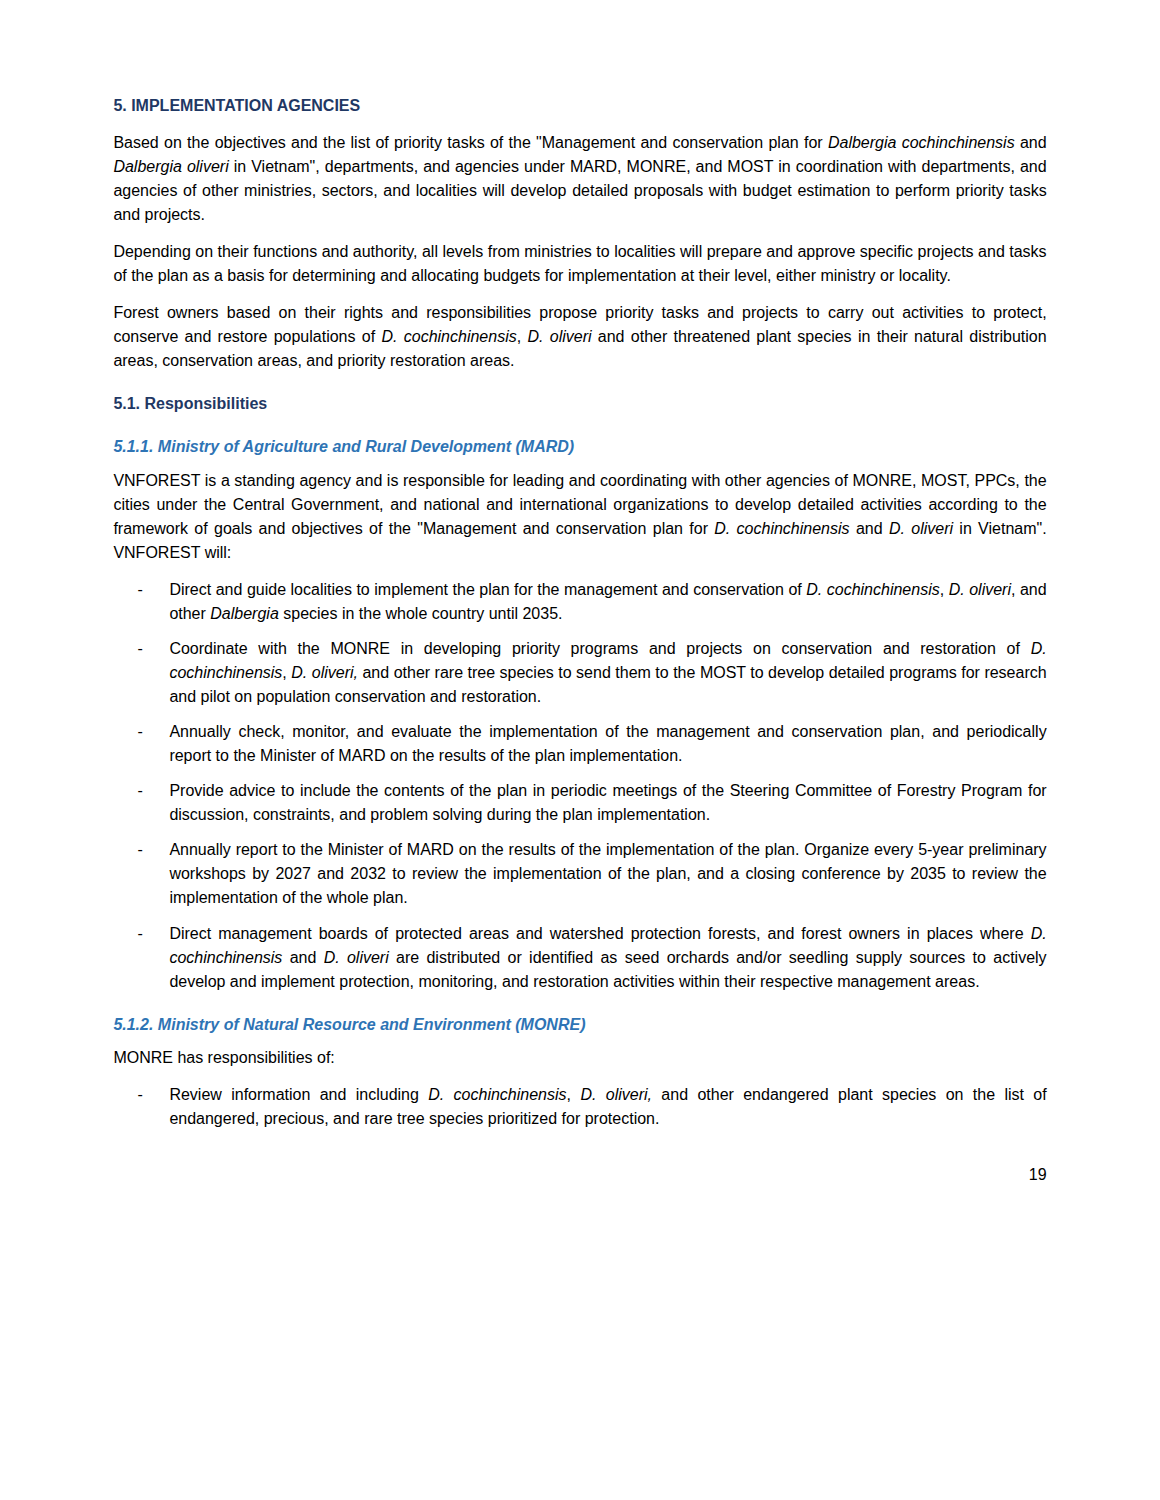5. IMPLEMENTATION AGENCIES
Based on the objectives and the list of priority tasks of the "Management and conservation plan for Dalbergia cochinchinensis and Dalbergia oliveri in Vietnam", departments, and agencies under MARD, MONRE, and MOST in coordination with departments, and agencies of other ministries, sectors, and localities will develop detailed proposals with budget estimation to perform priority tasks and projects.
Depending on their functions and authority, all levels from ministries to localities will prepare and approve specific projects and tasks of the plan as a basis for determining and allocating budgets for implementation at their level, either ministry or locality.
Forest owners based on their rights and responsibilities propose priority tasks and projects to carry out activities to protect, conserve and restore populations of D. cochinchinensis, D. oliveri and other threatened plant species in their natural distribution areas, conservation areas, and priority restoration areas.
5.1. Responsibilities
5.1.1. Ministry of Agriculture and Rural Development (MARD)
VNFOREST is a standing agency and is responsible for leading and coordinating with other agencies of MONRE, MOST, PPCs, the cities under the Central Government, and national and international organizations to develop detailed activities according to the framework of goals and objectives of the "Management and conservation plan for D. cochinchinensis and D. oliveri in Vietnam". VNFOREST will:
Direct and guide localities to implement the plan for the management and conservation of D. cochinchinensis, D. oliveri, and other Dalbergia species in the whole country until 2035.
Coordinate with the MONRE in developing priority programs and projects on conservation and restoration of D. cochinchinensis, D. oliveri, and other rare tree species to send them to the MOST to develop detailed programs for research and pilot on population conservation and restoration.
Annually check, monitor, and evaluate the implementation of the management and conservation plan, and periodically report to the Minister of MARD on the results of the plan implementation.
Provide advice to include the contents of the plan in periodic meetings of the Steering Committee of Forestry Program for discussion, constraints, and problem solving during the plan implementation.
Annually report to the Minister of MARD on the results of the implementation of the plan. Organize every 5-year preliminary workshops by 2027 and 2032 to review the implementation of the plan, and a closing conference by 2035 to review the implementation of the whole plan.
Direct management boards of protected areas and watershed protection forests, and forest owners in places where D. cochinchinensis and D. oliveri are distributed or identified as seed orchards and/or seedling supply sources to actively develop and implement protection, monitoring, and restoration activities within their respective management areas.
5.1.2. Ministry of Natural Resource and Environment (MONRE)
MONRE has responsibilities of:
Review information and including D. cochinchinensis, D. oliveri, and other endangered plant species on the list of endangered, precious, and rare tree species prioritized for protection.
19